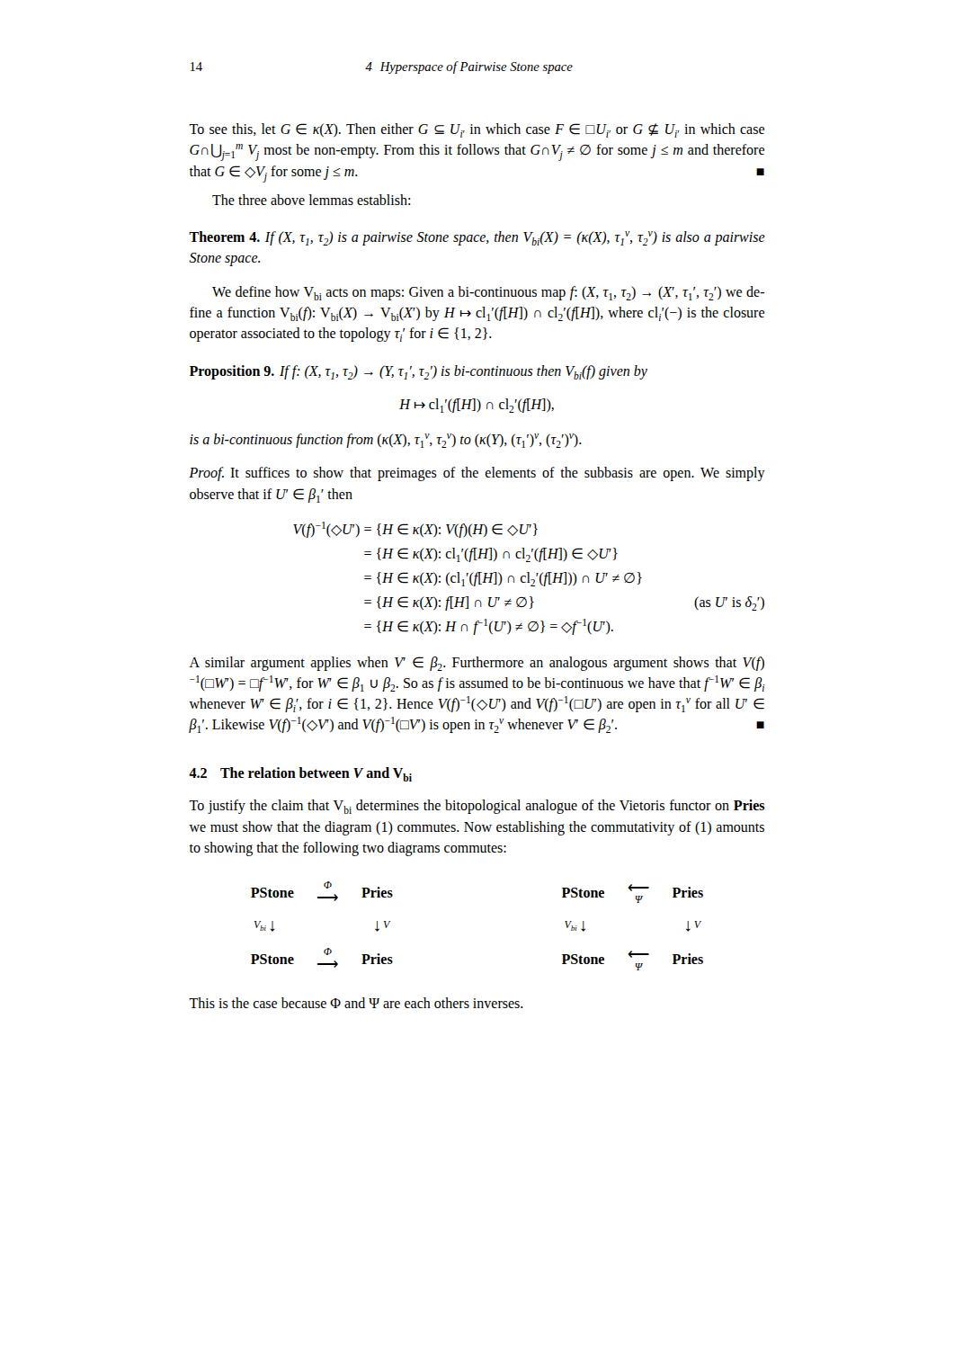14
4 Hyperspace of Pairwise Stone space
To see this, let G ∈ κ(X). Then either G ⊆ Ui′ in which case F ∈ □Ui′ or G ⊈ Ui′ in which case G∩⋃j=1m Vj most be non-empty. From this it follows that G∩Vj ≠ ∅ for some j ≤ m and therefore that G ∈ ◇Vj for some j ≤ m. ■
The three above lemmas establish:
Theorem 4. If (X, τ1, τ2) is a pairwise Stone space, then Vbi(X) = (κ(X), τ1v, τ2v) is also a pairwise Stone space.
We define how Vbi acts on maps: Given a bi-continuous map f: (X, τ1, τ2) → (X′, τ1′, τ2′) we define a function Vbi(f): Vbi(X) → Vbi(X′) by H ↦ cl1′(f[H]) ∩ cl2′(f[H]), where cli′(−) is the closure operator associated to the topology τi′ for i ∈ {1, 2}.
Proposition 9. If f: (X, τ1, τ2) → (Y, τ1′, τ2′) is bi-continuous then Vbi(f) given by
H ↦ cl1′(f[H]) ∩ cl2′(f[H]),
is a bi-continuous function from (κ(X), τ1v, τ2v) to (κ(Y), (τ1′)v, (τ2′)v).
Proof. It suffices to show that preimages of the elements of the subbasis are open. We simply observe that if U′ ∈ β1′ then
| V ( f ) −1 (◇ U ′) | = | { H ∈ κ ( X ): V ( f )( H ) ∈ ◇ U ′} | |
| | = | { H ∈ κ ( X ): cl 1 ′( f [ H ]) ∩ cl 2 ′( f [ H ]) ∈ ◇ U ′} | |
| | = | { H ∈ κ ( X ): (cl 1 ′( f [ H ]) ∩ cl 2 ′( f [ H ])) ∩ U ′ ≠ ∅} | |
| | = | { H ∈ κ ( X ): f [ H ] ∩ U ′ ≠ ∅} | (as U ′ is δ 2 ′) |
| | = | { H ∈ κ ( X ): H ∩ f −1 ( U ′) ≠ ∅} = ◇ f −1 ( U ′). | |
A similar argument applies when V′ ∈ β2. Furthermore an analogous argument shows that V(f)−1(□W′) = □f−1W′, for W′ ∈ β1 ∪ β2. So as f is assumed to be bi-continuous we have that f−1W′ ∈ βi whenever W′ ∈ βi′, for i ∈ {1, 2}. Hence V(f)−1(◇U′) and V(f)−1(□U′) are open in τ1v for all U′ ∈ β1′. Likewise V(f)−1(◇V′) and V(f)−1(□V′) is open in τ2v whenever V′ ∈ β2′. ■
4.2 The relation between V and Vbi
To justify the claim that Vbi determines the bitopological analogue of the Vietoris functor on Pries we must show that the diagram (1) commutes. Now establishing the commutativity of (1) amounts to showing that the following two diagrams commutes:
| PStone | Φ ⟶ | Pries |
| V bi ↓ | | V ↓ |
| PStone | Φ ⟶ | Pries |
| PStone | ⟵ Ψ | Pries |
| V bi ↓ | | V ↓ |
| PStone | ⟵ Ψ | Pries |
This is the case because Φ and Ψ are each others inverses.